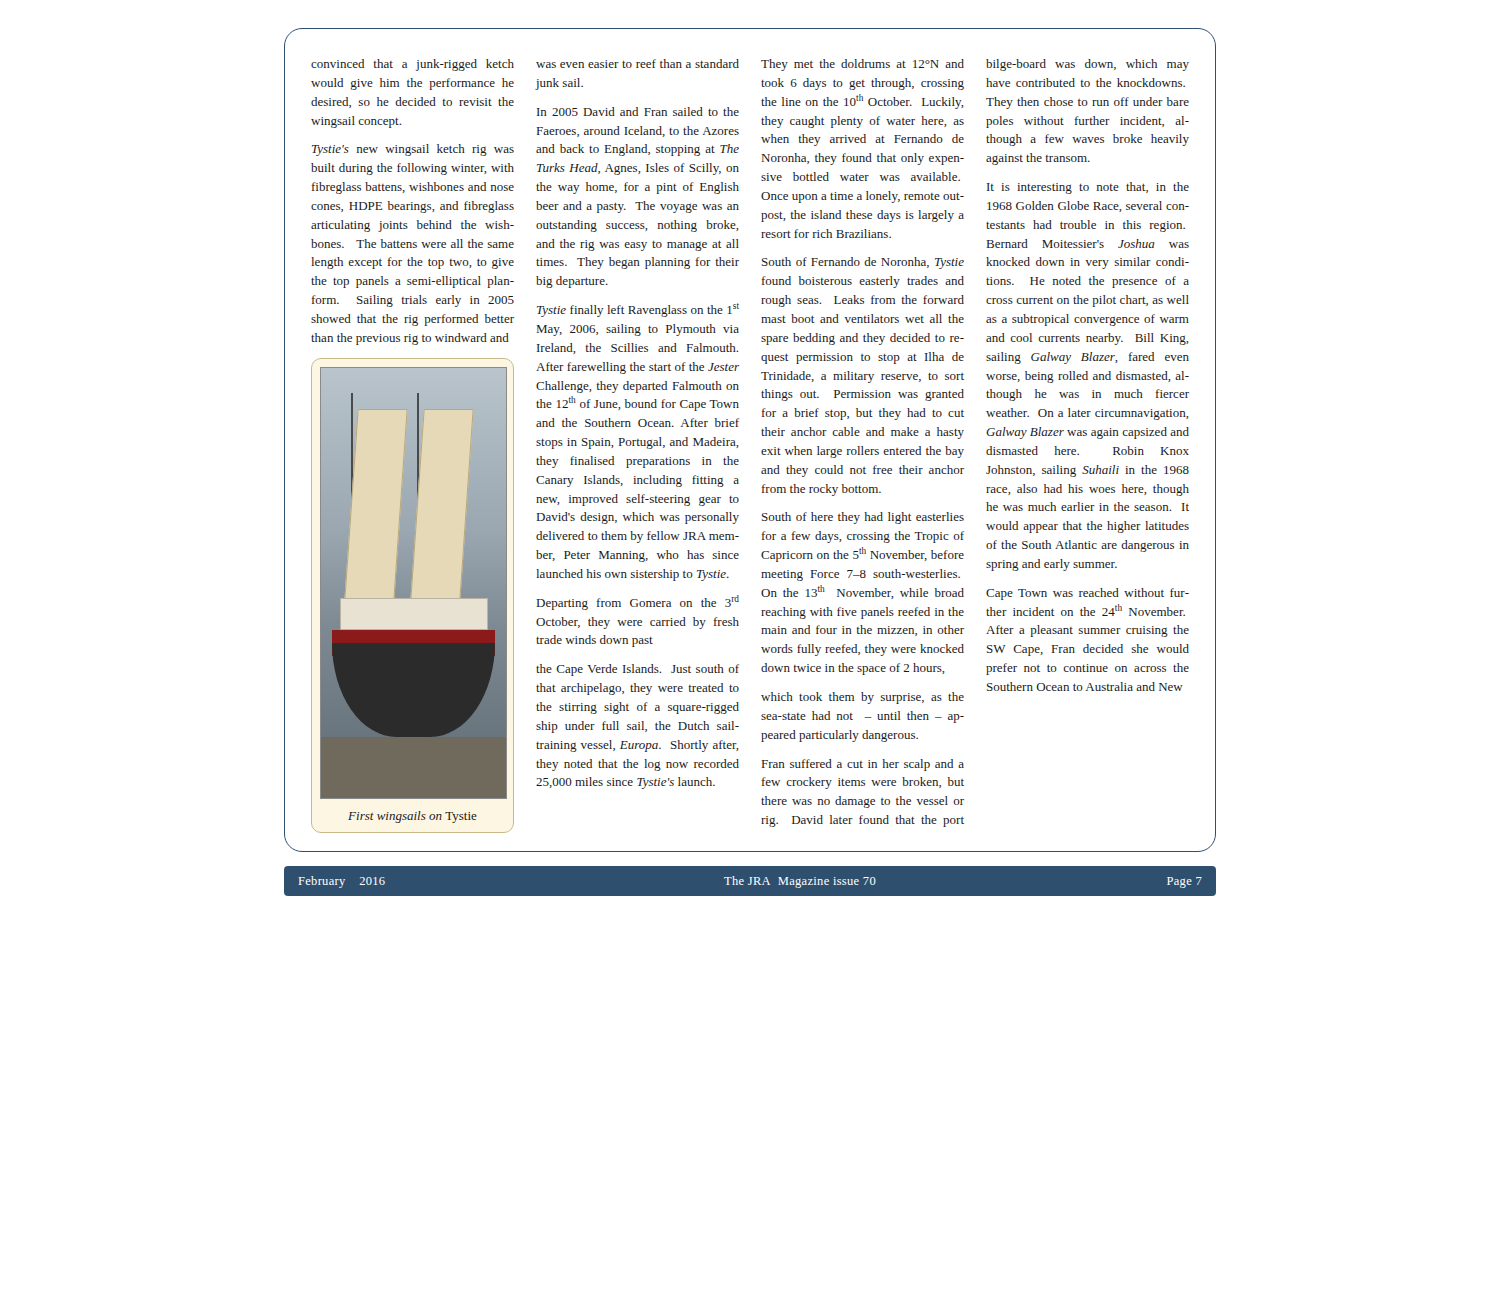convinced that a junk-rigged ketch would give him the performance he desired, so he decided to revisit the wingsail concept.
Tystie's new wingsail ketch rig was built during the following winter, with fibreglass battens, wishbones and nose cones, HDPE bearings, and fibreglass articulating joints behind the wishbones. The battens were all the same length except for the top two, to give the top panels a semi-elliptical planform. Sailing trials early in 2005 showed that the rig performed better than the previous rig to windward and
First wingsails on Tystie
was even easier to reef than a standard junk sail.
In 2005 David and Fran sailed to the Faeroes, around Iceland, to the Azores and back to England, stopping at The Turks Head, Agnes, Isles of Scilly, on the way home, for a pint of English beer and a pasty. The voyage was an outstanding success, nothing broke, and the rig was easy to manage at all times. They began planning for their big departure.
Tystie finally left Ravenglass on the 1st May, 2006, sailing to Plymouth via Ireland, the Scillies and Falmouth. After farewelling the start of the Jester Challenge, they departed Falmouth on the 12th of June, bound for Cape Town and the Southern Ocean. After brief stops in Spain, Portugal, and Madeira, they finalised preparations in the Canary Islands, including fitting a new, improved self-steering gear to David's design, which was personally delivered to them by fellow JRA member, Peter Manning, who has since launched his own sistership to Tystie.
Departing from Gomera on the 3rd October, they were carried by fresh trade winds down past
the Cape Verde Islands. Just south of that archipelago, they were treated to the stirring sight of a square-rigged ship under full sail, the Dutch sail-training vessel, Europa. Shortly after, they noted that the log now recorded 25,000 miles since Tystie's launch.
They met the doldrums at 12°N and took 6 days to get through, crossing the line on the 10th October. Luckily, they caught plenty of water here, as when they arrived at Fernando de Noronha, they found that only expensive bottled water was available. Once upon a time a lonely, remote outpost, the island these days is largely a resort for rich Brazilians.
South of Fernando de Noronha, Tystie found boisterous easterly trades and rough seas. Leaks from the forward mast boot and ventilators wet all the spare bedding and they decided to request permission to stop at Ilha de Trinidade, a military reserve, to sort things out. Permission was granted for a brief stop, but they had to cut their anchor cable and make a hasty exit when large rollers entered the bay and they could not free their anchor from the rocky bottom.
South of here they had light easterlies for a few days, crossing the Tropic of Capricorn on the 5th November, before meeting Force 7–8 south-westerlies. On the 13th November, while broad reaching with five panels reefed in the main and four in the mizzen, in other words fully reefed, they were knocked down twice in the space of 2 hours,
which took them by surprise, as the sea-state had not – until then – appeared particularly dangerous.
Fran suffered a cut in her scalp and a few crockery items were broken, but there was no damage to the vessel or rig. David later found that the port bilge-board was down, which may have contributed to the knockdowns. They then chose to run off under bare poles without further incident, although a few waves broke heavily against the transom.
It is interesting to note that, in the 1968 Golden Globe Race, several contestants had trouble in this region. Bernard Moitessier's Joshua was knocked down in very similar conditions. He noted the presence of a cross current on the pilot chart, as well as a subtropical convergence of warm and cool currents nearby. Bill King, sailing Galway Blazer, fared even worse, being rolled and dismasted, although he was in much fiercer weather. On a later circumnavigation, Galway Blazer was again capsized and dismasted here. Robin Knox Johnston, sailing Suhaili in the 1968 race, also had his woes here, though he was much earlier in the season. It would appear that the higher latitudes of the South Atlantic are dangerous in spring and early summer.
Cape Town was reached without further incident on the 24th November. After a pleasant summer cruising the SW Cape, Fran decided she would prefer not to continue on across the Southern Ocean to Australia and New
February 2016
The JRA Magazine issue 70
Page 7